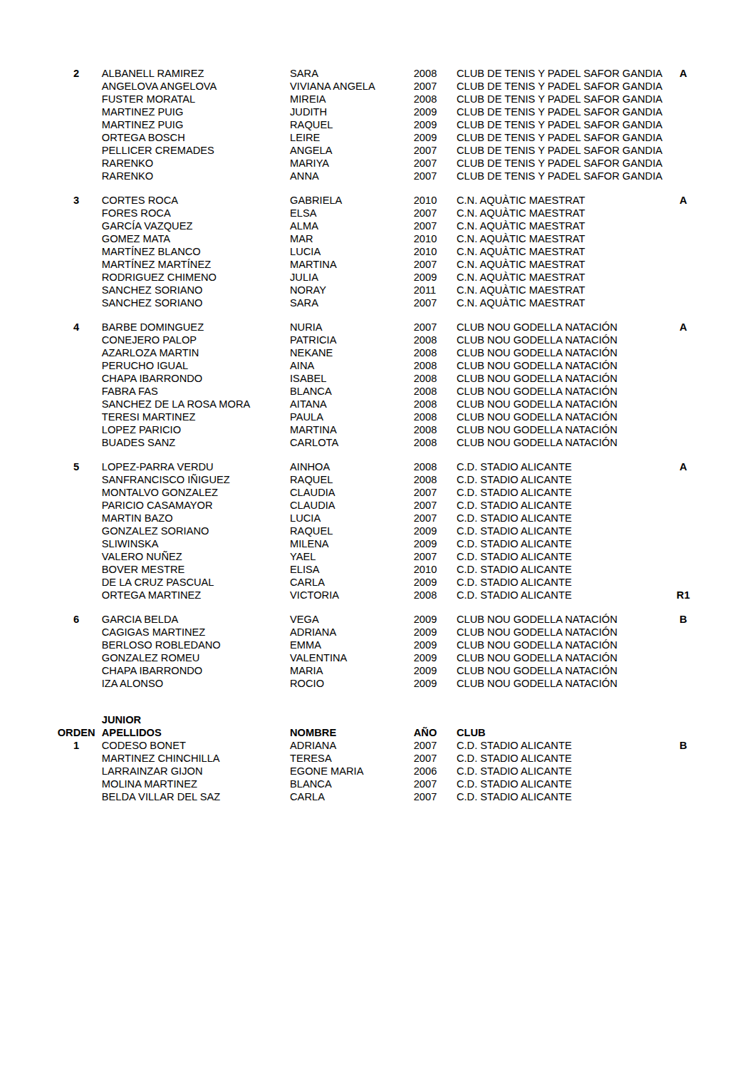| 2 | ALBANELL RAMIREZ | SARA | 2008 | CLUB DE TENIS Y PADEL SAFOR GANDIA | A |
| | ANGELOVA ANGELOVA | VIVIANA ANGELA | 2007 | CLUB DE TENIS Y PADEL SAFOR GANDIA | |
| | FUSTER MORATAL | MIREIA | 2008 | CLUB DE TENIS Y PADEL SAFOR GANDIA | |
| | MARTINEZ PUIG | JUDITH | 2009 | CLUB DE TENIS Y PADEL SAFOR GANDIA | |
| | MARTINEZ PUIG | RAQUEL | 2009 | CLUB DE TENIS Y PADEL SAFOR GANDIA | |
| | ORTEGA BOSCH | LEIRE | 2009 | CLUB DE TENIS Y PADEL SAFOR GANDIA | |
| | PELLICER CREMADES | ANGELA | 2007 | CLUB DE TENIS Y PADEL SAFOR GANDIA | |
| | RARENKO | MARIYA | 2007 | CLUB DE TENIS Y PADEL SAFOR GANDIA | |
| | RARENKO | ANNA | 2007 | CLUB DE TENIS Y PADEL SAFOR GANDIA | |
| 3 | CORTES ROCA | GABRIELA | 2010 | C.N. AQUÀTIC MAESTRAT | A |
| | FORES ROCA | ELSA | 2007 | C.N. AQUÀTIC MAESTRAT | |
| | GARCÍA VAZQUEZ | ALMA | 2007 | C.N. AQUÀTIC MAESTRAT | |
| | GOMEZ MATA | MAR | 2010 | C.N. AQUÀTIC MAESTRAT | |
| | MARTÍNEZ BLANCO | LUCIA | 2010 | C.N. AQUÀTIC MAESTRAT | |
| | MARTÍNEZ MARTÍNEZ | MARTINA | 2007 | C.N. AQUÀTIC MAESTRAT | |
| | RODRIGUEZ CHIMENO | JULIA | 2009 | C.N. AQUÀTIC MAESTRAT | |
| | SANCHEZ SORIANO | NORAY | 2011 | C.N. AQUÀTIC MAESTRAT | |
| | SANCHEZ SORIANO | SARA | 2007 | C.N. AQUÀTIC MAESTRAT | |
| 4 | BARBE DOMINGUEZ | NURIA | 2007 | CLUB NOU GODELLA NATACIÓN | A |
| | CONEJERO PALOP | PATRICIA | 2008 | CLUB NOU GODELLA NATACIÓN | |
| | AZARLOZA MARTIN | NEKANE | 2008 | CLUB NOU GODELLA NATACIÓN | |
| | PERUCHO IGUAL | AINA | 2008 | CLUB NOU GODELLA NATACIÓN | |
| | CHAPA IBARRONDO | ISABEL | 2008 | CLUB NOU GODELLA NATACIÓN | |
| | FABRA FAS | BLANCA | 2008 | CLUB NOU GODELLA NATACIÓN | |
| | SANCHEZ DE LA ROSA MORA | AITANA | 2008 | CLUB NOU GODELLA NATACIÓN | |
| | TERESI MARTINEZ | PAULA | 2008 | CLUB NOU GODELLA NATACIÓN | |
| | LOPEZ PARICIO | MARTINA | 2008 | CLUB NOU GODELLA NATACIÓN | |
| | BUADES SANZ | CARLOTA | 2008 | CLUB NOU GODELLA NATACIÓN | |
| 5 | LOPEZ-PARRA VERDU | AINHOA | 2008 | C.D. STADIO ALICANTE | A |
| | SANFRANCISCO IÑIGUEZ | RAQUEL | 2008 | C.D. STADIO ALICANTE | |
| | MONTALVO GONZALEZ | CLAUDIA | 2007 | C.D. STADIO ALICANTE | |
| | PARICIO CASAMAYOR | CLAUDIA | 2007 | C.D. STADIO ALICANTE | |
| | MARTIN BAZO | LUCIA | 2007 | C.D. STADIO ALICANTE | |
| | GONZALEZ SORIANO | RAQUEL | 2009 | C.D. STADIO ALICANTE | |
| | SLIWINSKA | MILENA | 2009 | C.D. STADIO ALICANTE | |
| | VALERO NUÑEZ | YAEL | 2007 | C.D. STADIO ALICANTE | |
| | BOVER MESTRE | ELISA | 2010 | C.D. STADIO ALICANTE | |
| | DE LA CRUZ PASCUAL | CARLA | 2009 | C.D. STADIO ALICANTE | |
| | ORTEGA MARTINEZ | VICTORIA | 2008 | C.D. STADIO ALICANTE | R1 |
| 6 | GARCIA BELDA | VEGA | 2009 | CLUB NOU GODELLA NATACIÓN | B |
| | CAGIGAS MARTINEZ | ADRIANA | 2009 | CLUB NOU GODELLA NATACIÓN | |
| | BERLOSO ROBLEDANO | EMMA | 2009 | CLUB NOU GODELLA NATACIÓN | |
| | GONZALEZ ROMEU | VALENTINA | 2009 | CLUB NOU GODELLA NATACIÓN | |
| | CHAPA IBARRONDO | MARIA | 2009 | CLUB NOU GODELLA NATACIÓN | |
| | IZA ALONSO | ROCIO | 2009 | CLUB NOU GODELLA NATACIÓN | |
| | JUNIOR |
| ORDEN | APELLIDOS | NOMBRE | AÑO | CLUB | |
| 1 | CODESO BONET | ADRIANA | 2007 | C.D. STADIO ALICANTE | B |
| | MARTINEZ CHINCHILLA | TERESA | 2007 | C.D. STADIO ALICANTE | |
| | LARRAINZAR GIJON | EGONE MARIA | 2006 | C.D. STADIO ALICANTE | |
| | MOLINA MARTINEZ | BLANCA | 2007 | C.D. STADIO ALICANTE | |
| | BELDA VILLAR DEL SAZ | CARLA | 2007 | C.D. STADIO ALICANTE | |